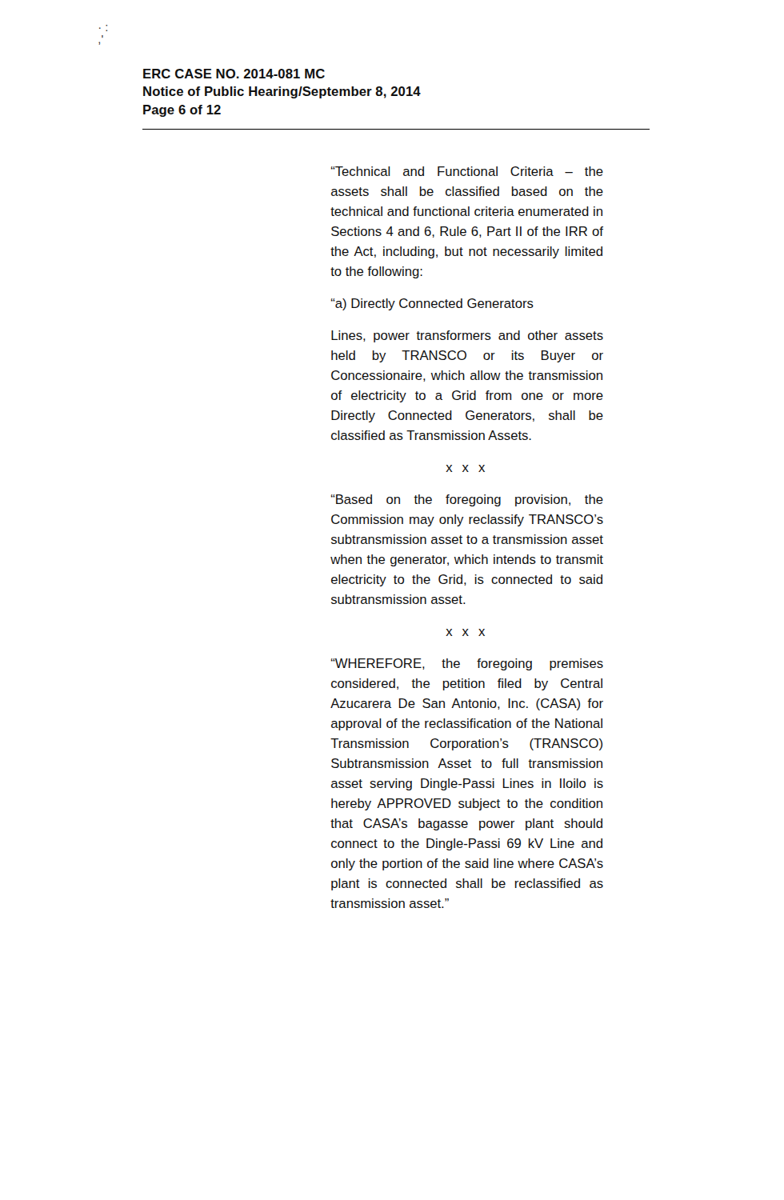· :
,'
ERC CASE NO. 2014-081 MC Notice of Public Hearing/September 8, 2014 Page 6 of 12
“Technical and Functional Criteria – the assets shall be classified based on the technical and functional criteria enumerated in Sections 4 and 6, Rule 6, Part II of the IRR of the Act, including, but not necessarily limited to the following:
“a) Directly Connected Generators
Lines, power transformers and other assets held by TRANSCO or its Buyer or Concessionaire, which allow the transmission of electricity to a Grid from one or more Directly Connected Generators, shall be classified as Transmission Assets.
x x x
“Based on the foregoing provision, the Commission may only reclassify TRANSCO’s subtransmission asset to a transmission asset when the generator, which intends to transmit electricity to the Grid, is connected to said subtransmission asset.
x x x
“WHEREFORE, the foregoing premises considered, the petition filed by Central Azucarera De San Antonio, Inc. (CASA) for approval of the reclassification of the National Transmission Corporation’s (TRANSCO) Subtransmission Asset to full transmission asset serving Dingle-Passi Lines in Iloilo is hereby APPROVED subject to the condition that CASA’s bagasse power plant should connect to the Dingle-Passi 69 kV Line and only the portion of the said line where CASA’s plant is connected shall be reclassified as transmission asset.”